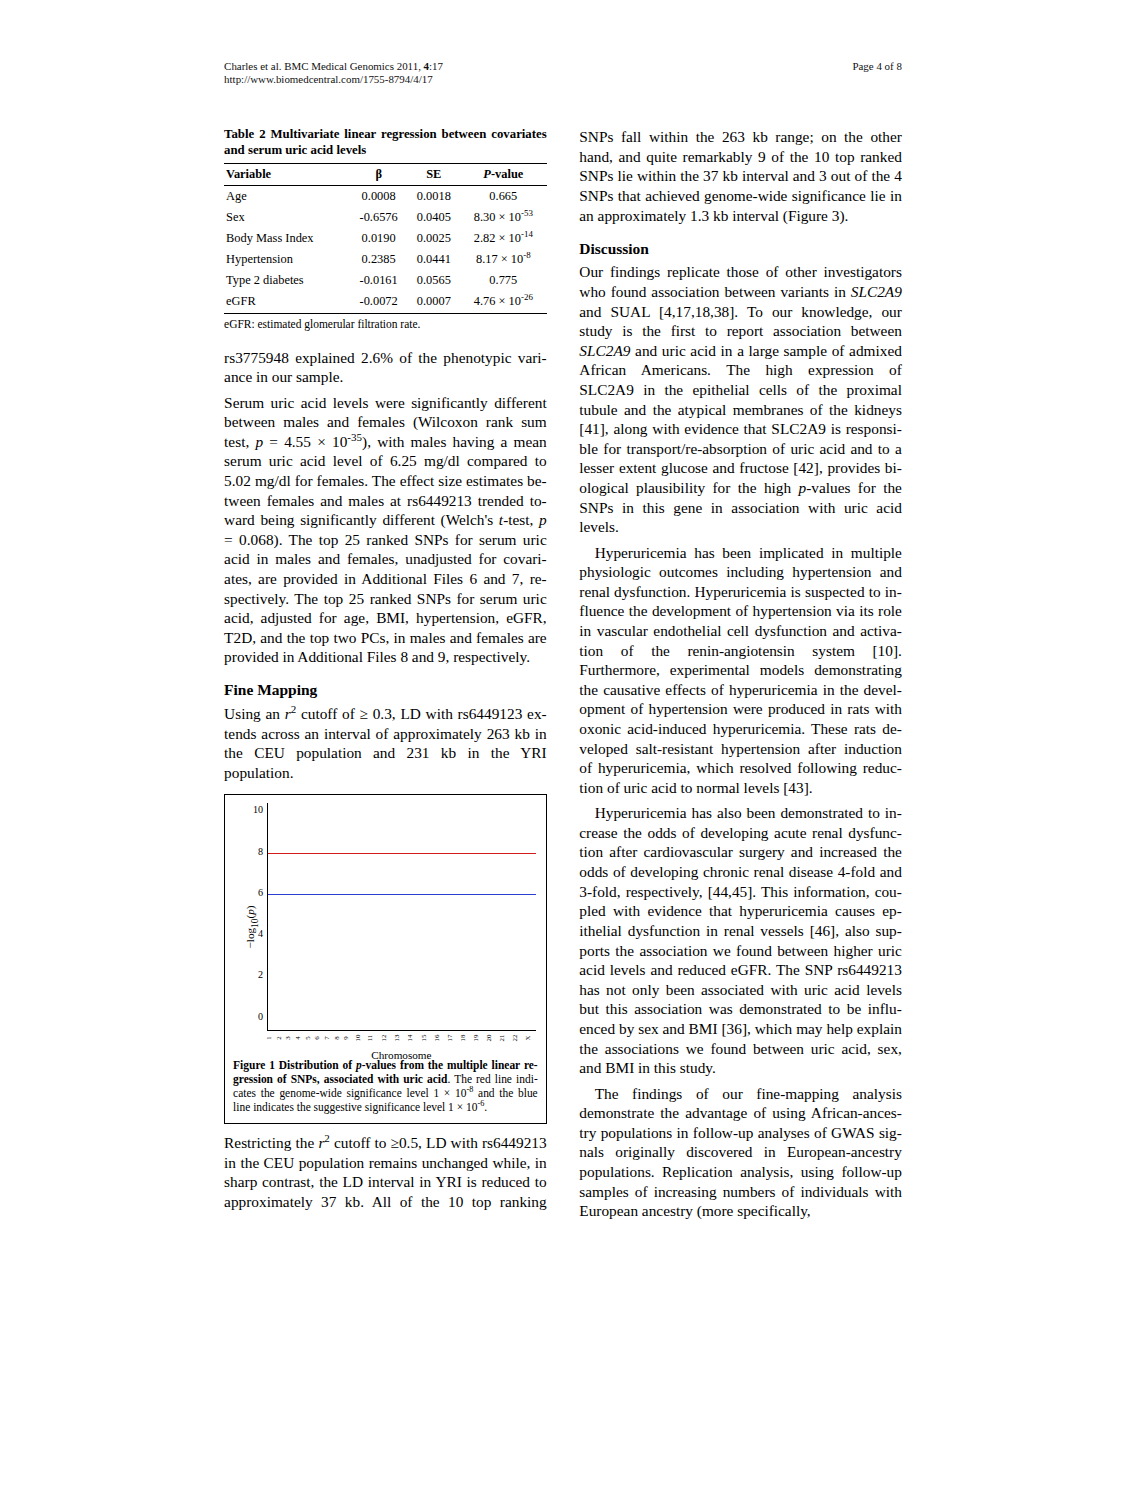Charles et al. BMC Medical Genomics 2011, 4:17
http://www.biomedcentral.com/1755-8794/4/17
Page 4 of 8
Table 2 Multivariate linear regression between covariates and serum uric acid levels
| Variable | β | SE | P -value |
| --- | --- | --- | --- |
| Age | 0.0008 | 0.0018 | 0.665 |
| Sex | -0.6576 | 0.0405 | 8.30 × 10 -53 |
| Body Mass Index | 0.0190 | 0.0025 | 2.82 × 10 -14 |
| Hypertension | 0.2385 | 0.0441 | 8.17 × 10 -8 |
| Type 2 diabetes | -0.0161 | 0.0565 | 0.775 |
| eGFR | -0.0072 | 0.0007 | 4.76 × 10 -26 |
eGFR: estimated glomerular filtration rate.
rs3775948 explained 2.6% of the phenotypic variance in our sample.
Serum uric acid levels were significantly different between males and females (Wilcoxon rank sum test, p = 4.55 × 10-35), with males having a mean serum uric acid level of 6.25 mg/dl compared to 5.02 mg/dl for females. The effect size estimates between females and males at rs6449213 trended toward being significantly different (Welch's t-test, p = 0.068). The top 25 ranked SNPs for serum uric acid in males and females, unadjusted for covariates, are provided in Additional Files 6 and 7, respectively. The top 25 ranked SNPs for serum uric acid, adjusted for age, BMI, hypertension, eGFR, T2D, and the top two PCs, in males and females are provided in Additional Files 8 and 9, respectively.
Fine Mapping
Using an r2 cutoff of ≥ 0.3, LD with rs6449123 extends across an interval of approximately 263 kb in the CEU population and 231 kb in the YRI population.
−log10(p)
10 8 6 4 2 0
12345678910111213141516171819202122 X
Chromosome
Figure 1 Distribution of p-values from the multiple linear regression of SNPs, associated with uric acid. The red line indicates the genome-wide significance level 1 × 10-8 and the blue line indicates the suggestive significance level 1 × 10-6.
Restricting the r2 cutoff to ≥0.5, LD with rs6449213 in the CEU population remains unchanged while, in sharp contrast, the LD interval in YRI is reduced to approximately 37 kb. All of the 10 top ranking SNPs fall within the 263 kb range; on the other hand, and quite remarkably 9 of the 10 top ranked SNPs lie within the 37 kb interval and 3 out of the 4 SNPs that achieved genome-wide significance lie in an approximately 1.3 kb interval (Figure 3).
Discussion
Our findings replicate those of other investigators who found association between variants in SLC2A9 and SUAL [4,17,18,38]. To our knowledge, our study is the first to report association between SLC2A9 and uric acid in a large sample of admixed African Americans. The high expression of SLC2A9 in the epithelial cells of the proximal tubule and the atypical membranes of the kidneys [41], along with evidence that SLC2A9 is responsible for transport/re-absorption of uric acid and to a lesser extent glucose and fructose [42], provides biological plausibility for the high p-values for the SNPs in this gene in association with uric acid levels.
Hyperuricemia has been implicated in multiple physiologic outcomes including hypertension and renal dysfunction. Hyperuricemia is suspected to influence the development of hypertension via its role in vascular endothelial cell dysfunction and activation of the renin-angiotensin system [10]. Furthermore, experimental models demonstrating the causative effects of hyperuricemia in the development of hypertension were produced in rats with oxonic acid-induced hyperuricemia. These rats developed salt-resistant hypertension after induction of hyperuricemia, which resolved following reduction of uric acid to normal levels [43].
Hyperuricemia has also been demonstrated to increase the odds of developing acute renal dysfunction after cardiovascular surgery and increased the odds of developing chronic renal disease 4-fold and 3-fold, respectively, [44,45]. This information, coupled with evidence that hyperuricemia causes epithelial dysfunction in renal vessels [46], also supports the association we found between higher uric acid levels and reduced eGFR. The SNP rs6449213 has not only been associated with uric acid levels but this association was demonstrated to be influenced by sex and BMI [36], which may help explain the associations we found between uric acid, sex, and BMI in this study.
The findings of our fine-mapping analysis demonstrate the advantage of using African-ancestry populations in follow-up analyses of GWAS signals originally discovered in European-ancestry populations. Replication analysis, using follow-up samples of increasing numbers of individuals with European ancestry (more specifically,